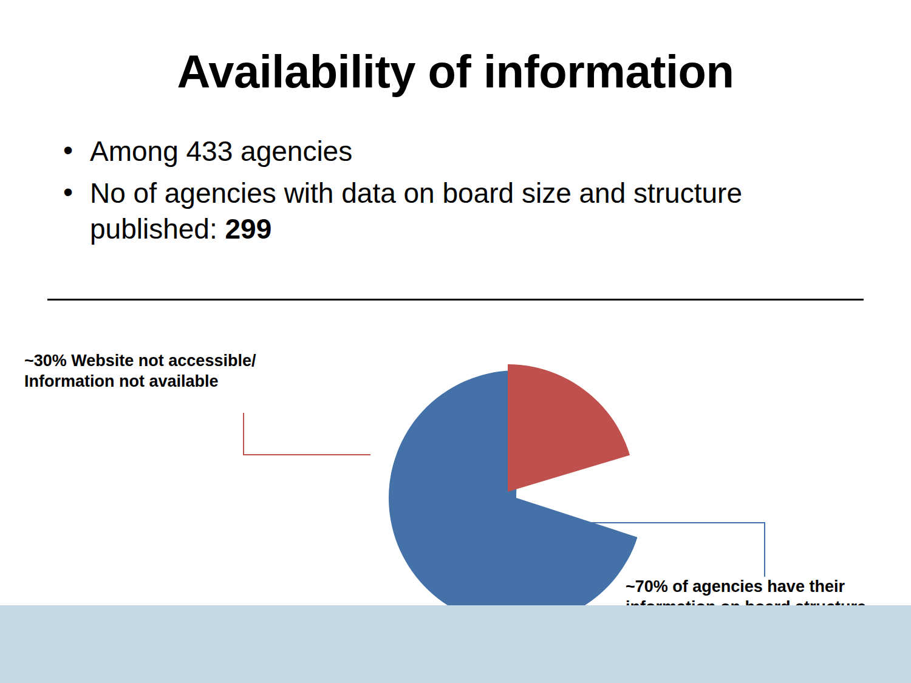Availability of information
Among 433 agencies
No of agencies with data on board size and structure published: 299
~30% Website not accessible/
Information not available
~70% of agencies have their information on board structure published